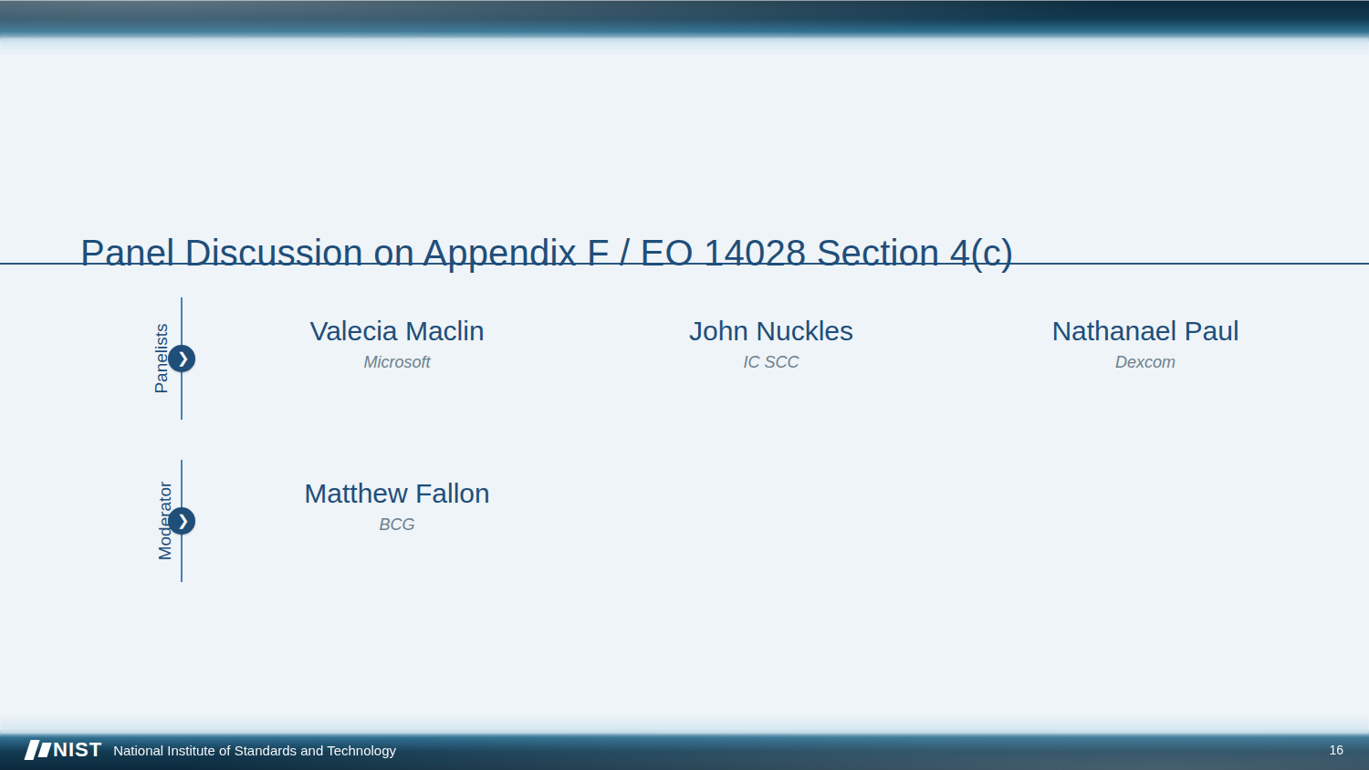Panel Discussion on Appendix F / EO 14028 Section 4(c)
Panelists
❯
Valecia Maclin
Microsoft
John Nuckles
IC SCC
Nathanael Paul
Dexcom
Moderator
❯
Matthew Fallon
BCG
NIST National Institute of Standards and Technology
16